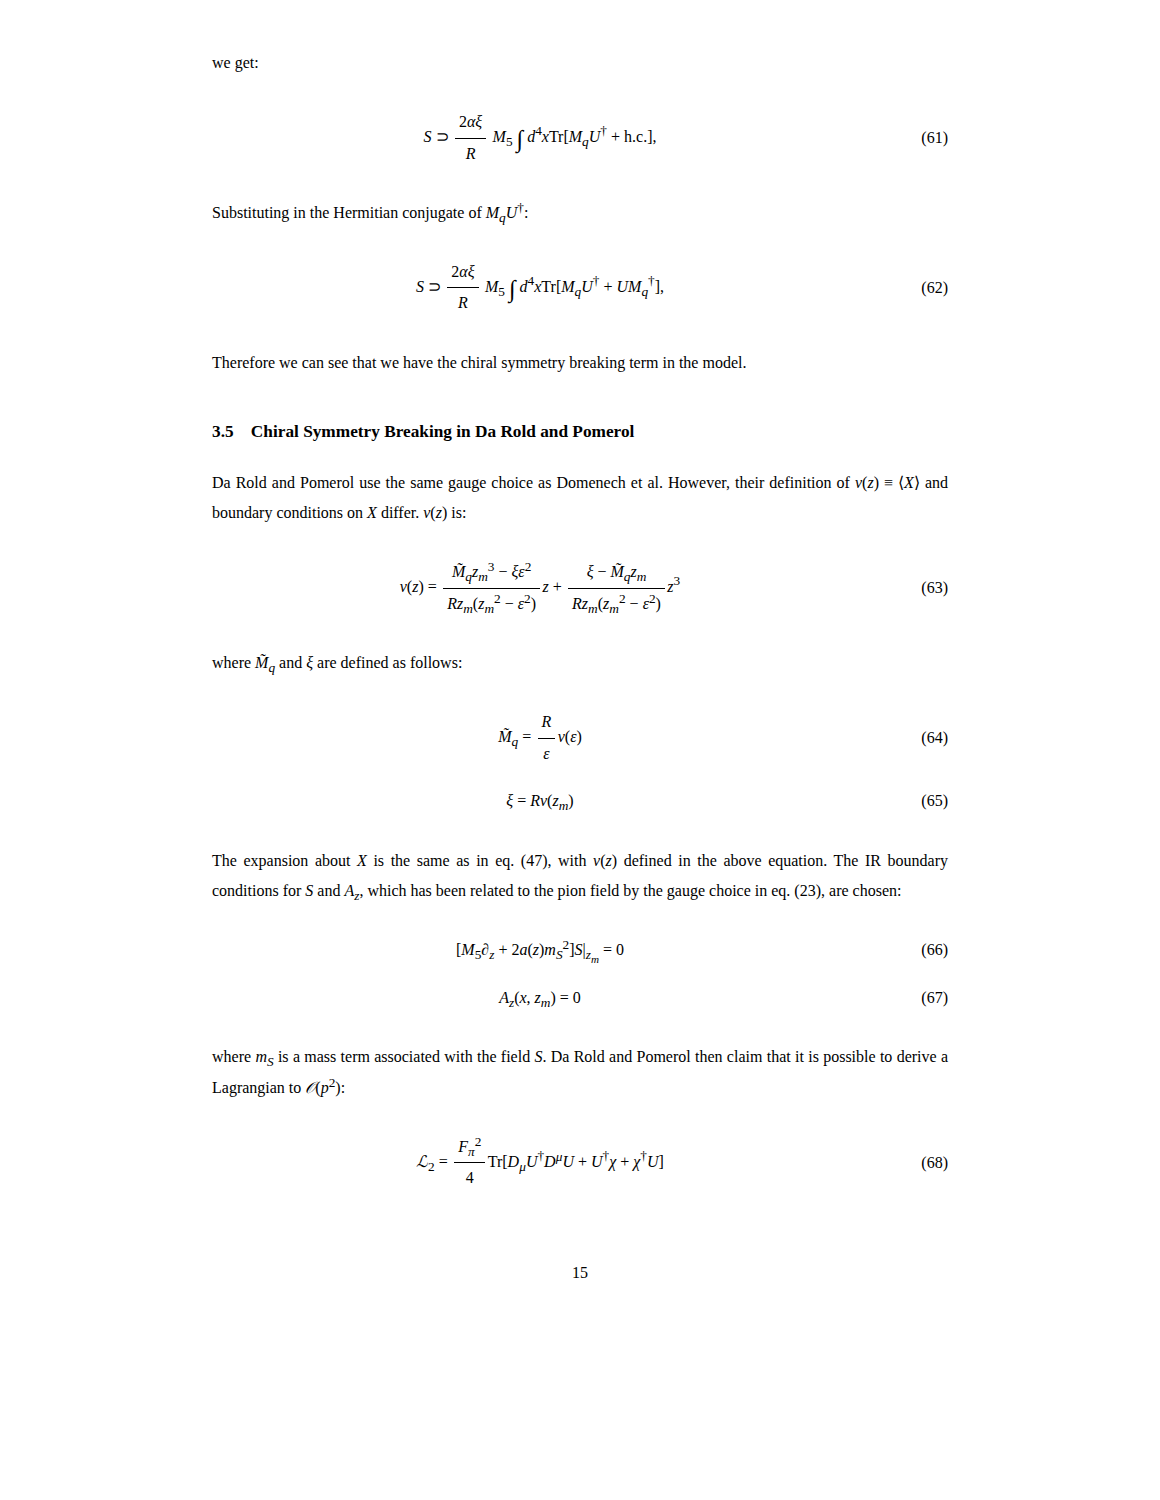we get:
S ⊃ 2αξ R M5 ∫ d4x Tr[MqU† + h.c.],
(61)
Substituting in the Hermitian conjugate of MqU†:
S ⊃ 2αξ R M5 ∫ d4x Tr[MqU† + UMq†],
(62)
Therefore we can see that we have the chiral symmetry breaking term in the model.
3.5 Chiral Symmetry Breaking in Da Rold and Pomerol
Da Rold and Pomerol use the same gauge choice as Domenech et al. However, their definition of v(z) ≡ ⟨X⟩ and boundary conditions on X differ. v(z) is:
v(z) = M̃qzm3 − ξε2 Rzm(zm2 − ε2) z + ξ − M̃qzm Rzm(zm2 − ε2) z3
(63)
where M̃q and ξ are defined as follows:
M̃q = Rε v(ε)
(64)
ξ = Rv(zm)
(65)
The expansion about X is the same as in eq. (47), with v(z) defined in the above equation. The IR boundary conditions for S and Az, which has been related to the pion field by the gauge choice in eq. (23), are chosen:
[M5∂z + 2a(z)mS2]S|zm = 0
(66)
Az(x, zm) = 0
(67)
where mS is a mass term associated with the field S. Da Rold and Pomerol then claim that it is possible to derive a Lagrangian to 𝒪(p2):
ℒ2 = Fπ24 Tr[DμU†DμU + U†χ + χ†U]
(68)
15